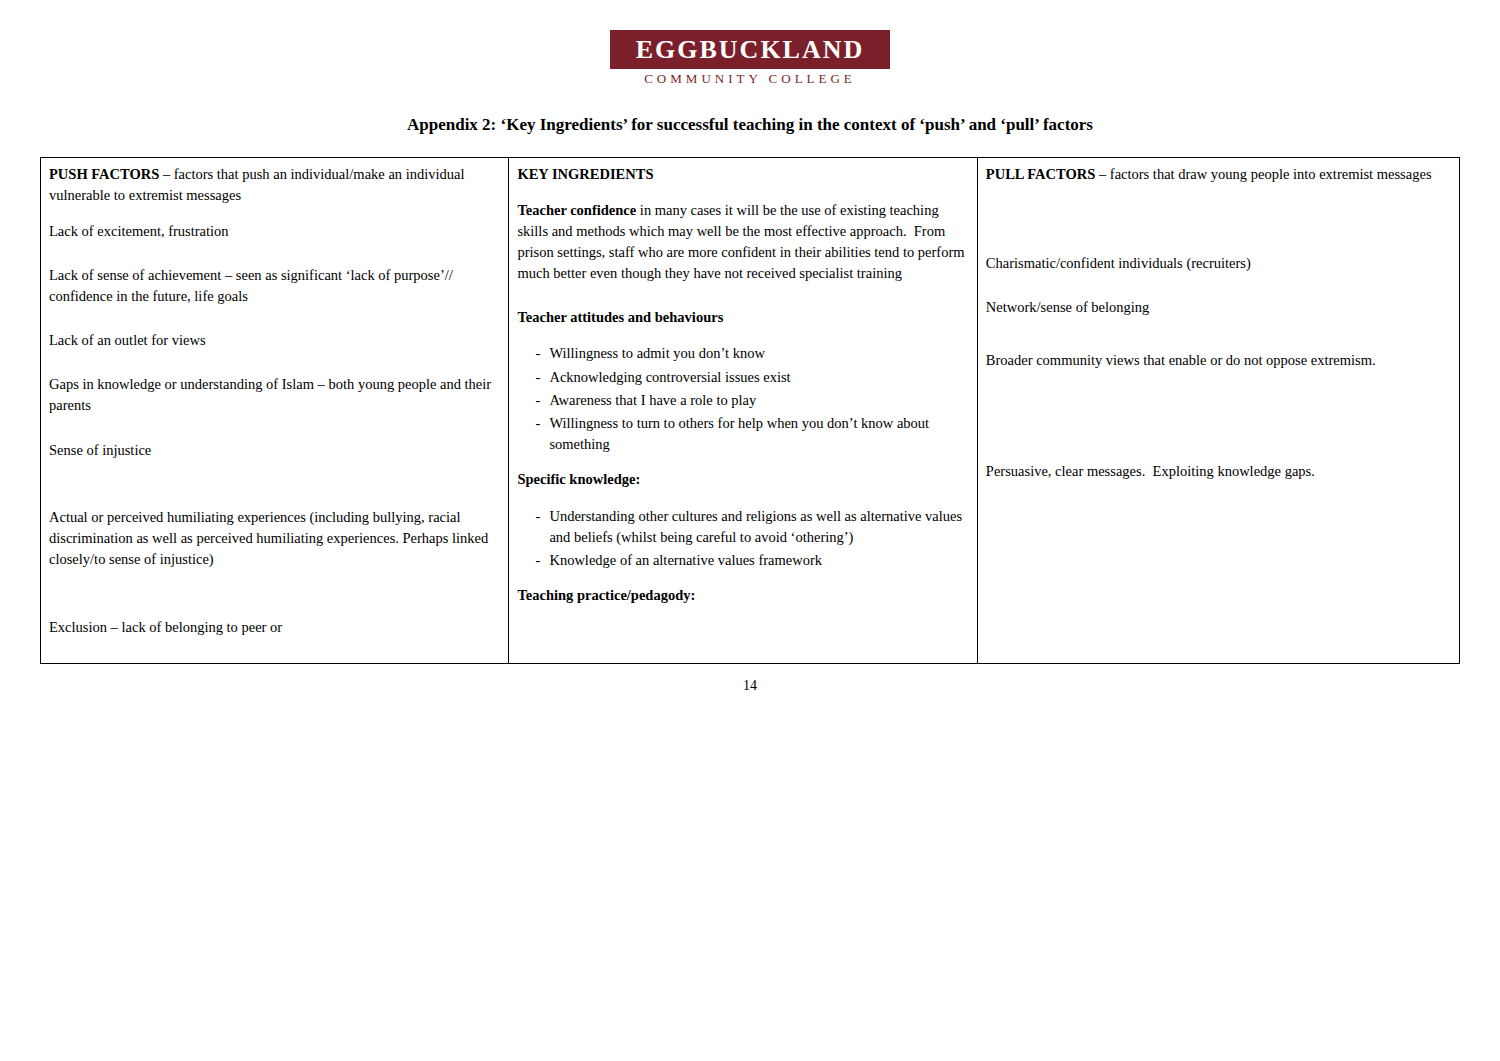EGGBUCKLAND
COMMUNITY COLLEGE
Appendix 2: ‘Key Ingredients’ for successful teaching in the context of ‘push’ and ‘pull’ factors
| PUSH FACTORS – factors that push an individual/make an individual vulnerable to extremist messages Lack of excitement, frustration Lack of sense of achievement – seen as significant ‘lack of purpose’// confidence in the future, life goals Lack of an outlet for views Gaps in knowledge or understanding of Islam – both young people and their parents Sense of injustice Actual or perceived humiliating experiences (including bullying, racial discrimination as well as perceived humiliating experiences. Perhaps linked closely/to sense of injustice) Exclusion – lack of belonging to peer or | KEY INGREDIENTS Teacher confidence in many cases it will be the use of existing teaching skills and methods which may well be the most effective approach. From prison settings, staff who are more confident in their abilities tend to perform much better even though they have not received specialist training Teacher attitudes and behaviours Willingness to admit you don’t know Acknowledging controversial issues exist Awareness that I have a role to play Willingness to turn to others for help when you don’t know about something Specific knowledge: Understanding other cultures and religions as well as alternative values and beliefs (whilst being careful to avoid ‘othering’) Knowledge of an alternative values framework Teaching practice/pedagody: | PULL FACTORS – factors that draw young people into extremist messages Charismatic/confident individuals (recruiters) Network/sense of belonging Broader community views that enable or do not oppose extremism. Persuasive, clear messages. Exploiting knowledge gaps. |
14